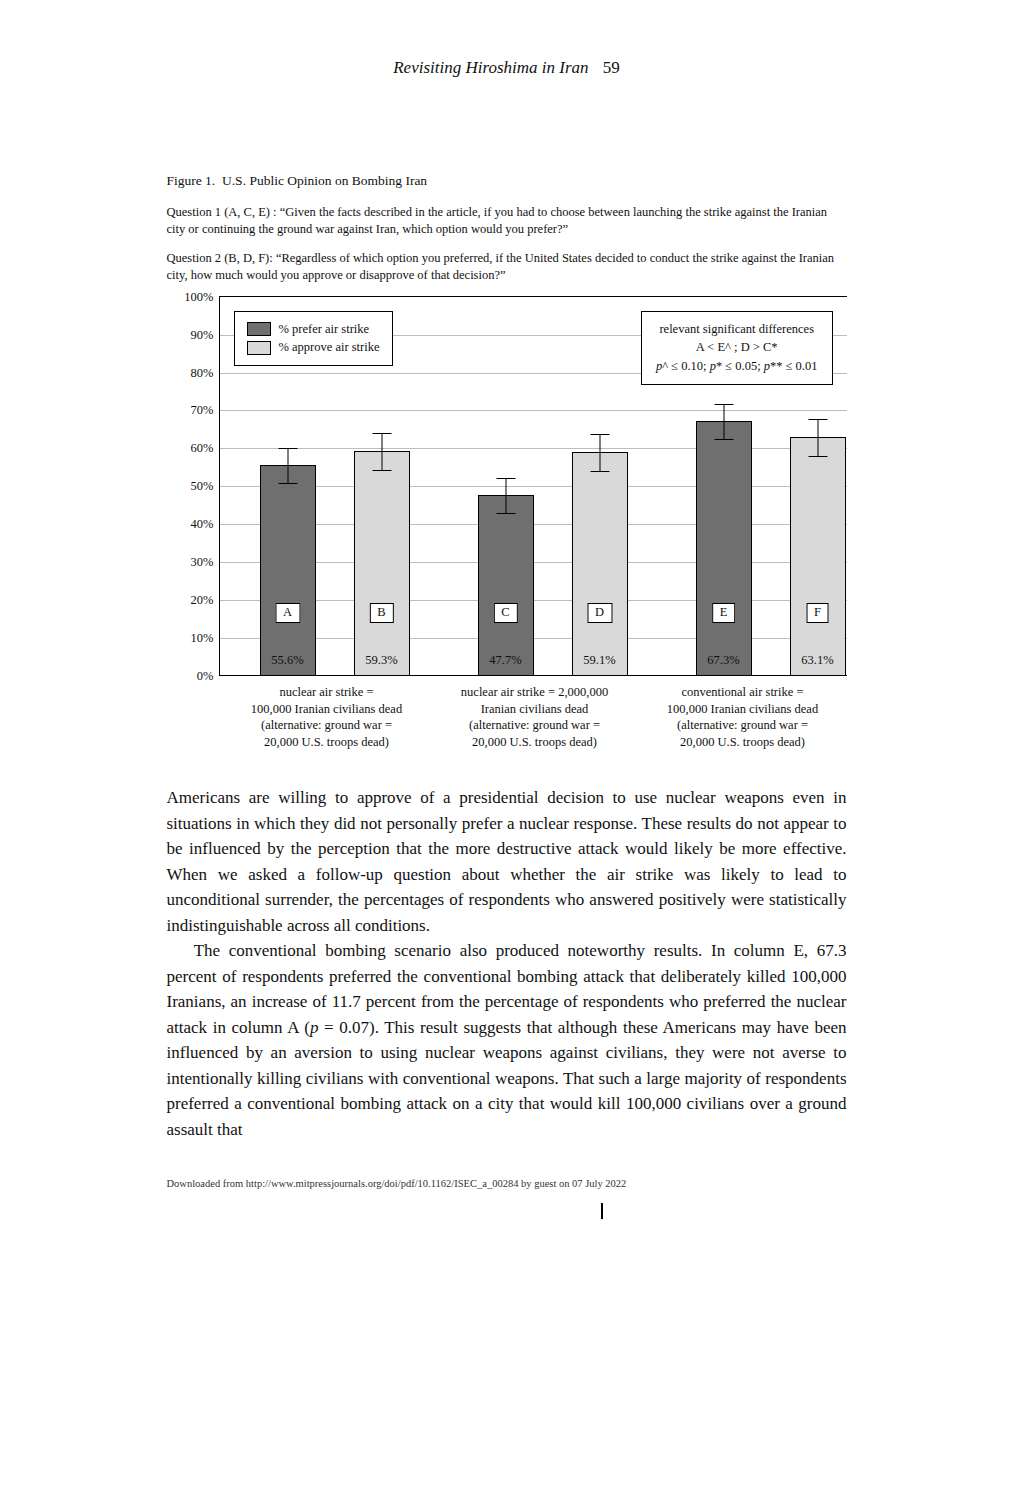Revisiting Hiroshima in Iran 59
Figure 1. U.S. Public Opinion on Bombing Iran
Question 1 (A, C, E) : “Given the facts described in the article, if you had to choose between launching the strike against the Iranian city or continuing the ground war against Iran, which option would you prefer?”
Question 2 (B, D, F): “Regardless of which option you preferred, if the United States decided to conduct the strike against the Iranian city, how much would you approve or disapprove of that decision?”
100%
90%
80%
70%
60%
50%
40%
30%
20%
10%
0%
% prefer air strike
% approve air strike
relevant significant differences
A < E^ ; D > C*
p^ ≤ 0.10; p* ≤ 0.05; p** ≤ 0.01
A
55.6%
B
59.3%
C
47.7%
D
59.1%
E
67.3%
F
63.1%
nuclear air strike =
100,000 Iranian civilians dead
(alternative: ground war =
20,000 U.S. troops dead)
nuclear air strike = 2,000,000
Iranian civilians dead
(alternative: ground war =
20,000 U.S. troops dead)
conventional air strike =
100,000 Iranian civilians dead
(alternative: ground war =
20,000 U.S. troops dead)
Americans are willing to approve of a presidential decision to use nuclear weapons even in situations in which they did not personally prefer a nuclear response. These results do not appear to be influenced by the perception that the more destructive attack would likely be more effective. When we asked a follow-up question about whether the air strike was likely to lead to unconditional surrender, the percentages of respondents who answered positively were statistically indistinguishable across all conditions.
The conventional bombing scenario also produced noteworthy results. In column E, 67.3 percent of respondents preferred the conventional bombing attack that deliberately killed 100,000 Iranians, an increase of 11.7 percent from the percentage of respondents who preferred the nuclear attack in column A (p = 0.07). This result suggests that although these Americans may have been influenced by an aversion to using nuclear weapons against civilians, they were not averse to intentionally killing civilians with conventional weapons. That such a large majority of respondents preferred a conventional bombing attack on a city that would kill 100,000 civilians over a ground assault that
Downloaded from http://www.mitpressjournals.org/doi/pdf/10.1162/ISEC_a_00284 by guest on 07 July 2022